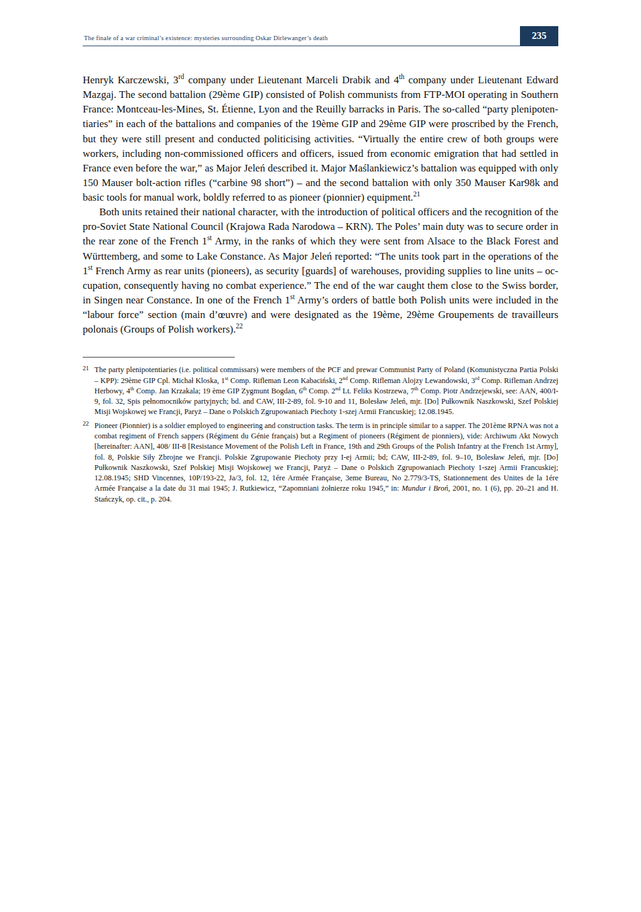The finale of a war criminal’s existence: mysteries surrounding Oskar Dirlewanger’s death
235
Henryk Karczewski, 3rd company under Lieutenant Marceli Drabik and 4th company under Lieutenant Edward Mazgaj. The second battalion (29ème GIP) consisted of Polish communists from FTP-MOI operating in Southern France: Montceau-les-Mines, St. Étienne, Lyon and the Reuilly barracks in Paris. The so-called “party plenipotentiaries” in each of the battalions and companies of the 19ème GIP and 29ème GIP were proscribed by the French, but they were still present and conducted politicising activities. “Virtually the entire crew of both groups were workers, including non-commissioned officers and officers, issued from economic emigration that had settled in France even before the war,” as Major Jeleń described it. Major Maślankiewicz’s battalion was equipped with only 150 Mauser bolt-action rifles (“carbine 98 short”) – and the second battalion with only 350 Mauser Kar98k and basic tools for manual work, boldly referred to as pioneer (pionnier) equipment.21
Both units retained their national character, with the introduction of political officers and the recognition of the pro-Soviet State National Council (Krajowa Rada Narodowa – KRN). The Poles’ main duty was to secure order in the rear zone of the French 1st Army, in the ranks of which they were sent from Alsace to the Black Forest and Württemberg, and some to Lake Constance. As Major Jeleń reported: “The units took part in the operations of the 1st French Army as rear units (pioneers), as security [guards] of warehouses, providing supplies to line units – occupation, consequently having no combat experience.” The end of the war caught them close to the Swiss border, in Singen near Constance. In one of the French 1st Army’s orders of battle both Polish units were included in the “labour force” section (main d’œuvre) and were designated as the 19ème, 29ème Groupements de travailleurs polonais (Groups of Polish workers).22
21 The party plenipotentiaries (i.e. political commissars) were members of the PCF and prewar Communist Party of Poland (Komunistyczna Partia Polski – KPP): 29ème GIP Cpl. Michał Kloska, 1st Comp. Rifleman Leon Kabaciński, 2nd Comp. Rifleman Alojzy Lewandowski, 3rd Comp. Rifleman Andrzej Herbowy, 4th Comp. Jan Krzakala; 19 ème GIP Zygmunt Bogdan, 6th Comp. 2nd Lt. Feliks Kostrzewa, 7th Comp. Piotr Andrzejewski, see: AAN, 400/I-9, fol. 32, Spis pełnomocników partyjnych; bd. and CAW, III-2-89, fol. 9-10 and 11, Bolesław Jeleń, mjr. [Do] Pułkownik Naszkowski, Szef Polskiej Misji Wojskowej we Francji, Paryż – Dane o Polskich Zgrupowaniach Piechoty 1-szej Armii Francuskiej; 12.08.1945.
22 Pioneer (Pionnier) is a soldier employed to engineering and construction tasks. The term is in principle similar to a sapper. The 201ème RPNA was not a combat regiment of French sappers (Régiment du Génie français) but a Regiment of pioneers (Régiment de pionniers), vide: Archiwum Akt Nowych [hereinafter: AAN], 408/ III-8 [Resistance Movement of the Polish Left in France, 19th and 29th Groups of the Polish Infantry at the French 1st Army], fol. 8, Polskie Siły Zbrojne we Francji. Polskie Zgrupowanie Piechoty przy I-ej Armii; bd; CAW, III-2-89, fol. 9–10, Bolesław Jeleń, mjr. [Do] Pułkownik Naszkowski, Szef Polskiej Misji Wojskowej we Francji, Paryż – Dane o Polskich Zgrupowaniach Piechoty 1-szej Armii Francuskiej; 12.08.1945; SHD Vincennes, 10P/193-22, Ja/3, fol. 12, 1ére Armée Française, 3eme Bureau, No 2.779/3-TS, Stationnement des Unites de la 1ére Armée Française a la date du 31 mai 1945; J. Rutkiewicz, “Zapomniani żołnierze roku 1945,” in: Mundur i Broń, 2001, no. 1 (6), pp. 20–21 and H. Stańczyk, op. cit., p. 204.